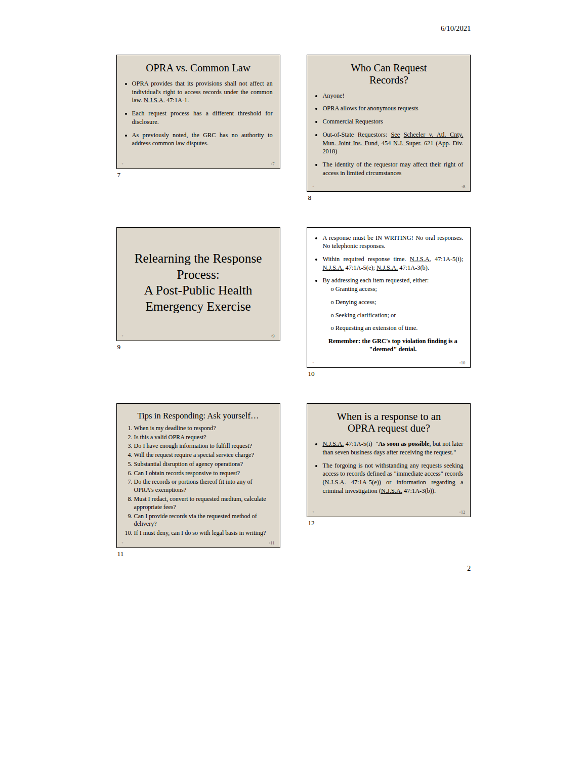6/10/2021
OPRA vs. Common Law
OPRA provides that its provisions shall not affect an individual's right to access records under the common law. N.J.S.A. 47:1A-1.
Each request process has a different threshold for disclosure.
As previously noted, the GRC has no authority to address common law disputes.
◦◦7
7
Who Can Request
Records?
Anyone!
OPRA allows for anonymous requests
Commercial Requestors
Out-of-State Requestors: See Scheeler v. Atl. Cnty. Mun. Joint Ins. Fund, 454 N.J. Super. 621 (App. Div. 2018)
The identity of the requestor may affect their right of access in limited circumstances
◦◦8
8
Relearning the Response Process:
A Post-Public Health Emergency Exercise
◦◦9
9
A response must be IN WRITING! No oral responses. No telephonic responses.
Within required response time. N.J.S.A. 47:1A-5(i); N.J.S.A. 47:1A-5(e); N.J.S.A. 47:1A-3(b).
By addressing each item requested, either:
Granting access;
Denying access;
Seeking clarification; or
Requesting an extension of time.
Remember: the GRC's top violation finding is a "deemed" denial.
◦◦10
10
Tips in Responding: Ask yourself…
When is my deadline to respond?
Is this a valid OPRA request?
Do I have enough information to fulfill request?
Will the request require a special service charge?
Substantial disruption of agency operations?
Can I obtain records responsive to request?
Do the records or portions thereof fit into any of OPRA's exemptions?
Must I redact, convert to requested medium, calculate appropriate fees?
Can I provide records via the requested method of delivery?
If I must deny, can I do so with legal basis in writing?
◦◦11
11
When is a response to an
OPRA request due?
N.J.S.A. 47:1A-5(i) "As soon as possible, but not later than seven business days after receiving the request."
The forgoing is not withstanding any requests seeking access to records defined as "immediate access" records (N.J.S.A. 47:1A-5(e)) or information regarding a criminal investigation (N.J.S.A. 47:1A-3(b)).
◦◦12
12
2